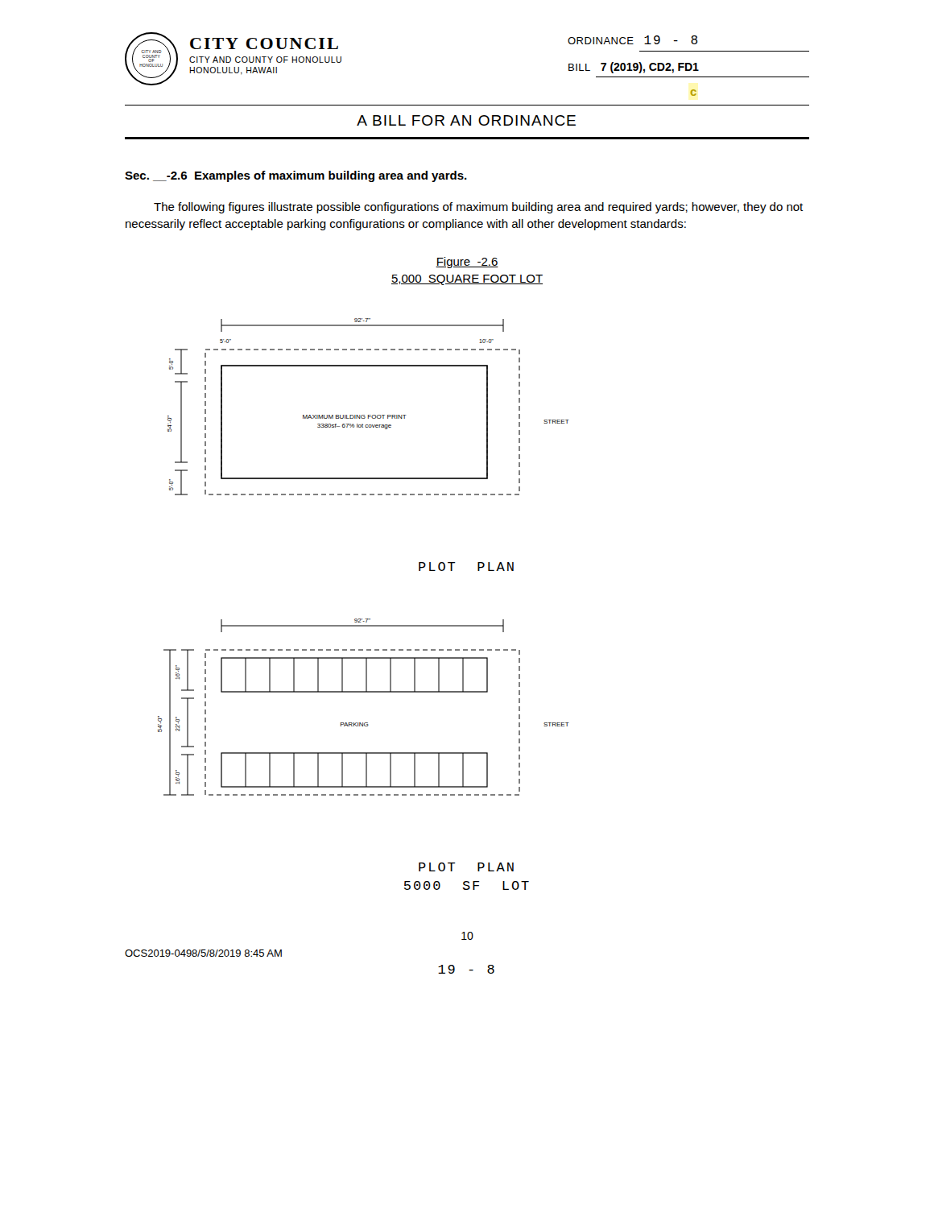CITY AND
COUNTY
OF
HONOLULU
CITY COUNCIL
CITY AND COUNTY OF HONOLULU
HONOLULU, HAWAII
ORDINANCE 19 - 8
BILL 7 (2019), CD2, FD1
​c
A BILL FOR AN ORDINANCE
Sec. __-2.6 Examples of maximum building area and yards.
The following figures illustrate possible configurations of maximum building area and required yards; however, they do not necessarily reflect acceptable parking configurations or compliance with all other development standards:
Figure -2.6 5,000 SQUARE FOOT LOT
92'-7" 5'-0" 54'-0" 5'-0" 5'-0" 10'-0" MAXIMUM BUILDING FOOT PRINT 3380sf– 67% lot coverage STREET
PLOT PLAN
92'-7" 16'-0" 22'-0" 16'-0" 54'-0" PARKING STREET
PLOT PLAN 5000 SF LOT
10
OCS2019-0498/5/8/2019 8:45 AM
19 - 8